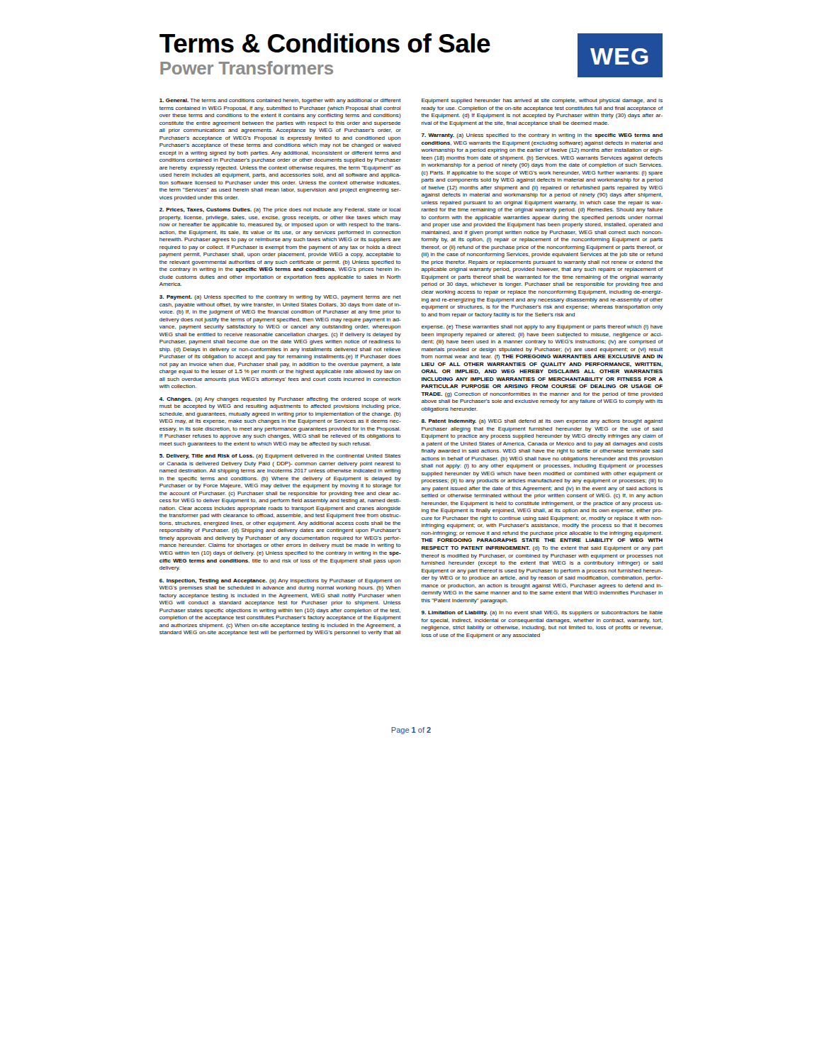Terms & Conditions of Sale
Power Transformers
WEG
1. General. The terms and conditions contained herein, together with any additional or different terms contained in WEG Proposal, if any, submitted to Purchaser (which Proposal shall control over these terms and conditions to the extent it contains any conflicting terms and conditions) constitute the entire agreement between the parties with respect to this order and supersede all prior communications and agreements. Acceptance by WEG of Purchaser's order, or Purchaser's acceptance of WEG's Proposal is expressly limited to and conditioned upon Purchaser's acceptance of these terms and conditions which may not be changed or waived except in a writing signed by both parties. Any additional, inconsistent or different terms and conditions contained in Purchaser's purchase order or other documents supplied by Purchaser are hereby expressly rejected. Unless the context otherwise requires, the term "Equipment" as used herein includes all equipment, parts, and accessories sold, and all software and application software licensed to Purchaser under this order. Unless the context otherwise indicates, the term "Services" as used herein shall mean labor, supervision and project engineering services provided under this order.
2. Prices, Taxes, Customs Duties. (a) The price does not include any Federal, state or local property, license, privilege, sales, use, excise, gross receipts, or other like taxes which may now or hereafter be applicable to, measured by, or imposed upon or with respect to the transaction, the Equipment, its sale, its value or its use, or any services performed in connection herewith. Purchaser agrees to pay or reimburse any such taxes which WEG or its suppliers are required to pay or collect. If Purchaser is exempt from the payment of any tax or holds a direct payment permit, Purchaser shall, upon order placement, provide WEG a copy, acceptable to the relevant governmental authorities of any such certificate or permit. (b) Unless specified to the contrary in writing in the specific WEG terms and conditions, WEG's prices herein include customs duties and other importation or exportation fees applicable to sales in North America.
3. Payment. (a) Unless specified to the contrary in writing by WEG, payment terms are net cash, payable without offset, by wire transfer, in United States Dollars, 30 days from date of invoice. (b) If, in the judgment of WEG the financial condition of Purchaser at any time prior to delivery does not justify the terms of payment specified, then WEG may require payment in advance, payment security satisfactory to WEG or cancel any outstanding order, whereupon WEG shall be entitled to receive reasonable cancellation charges. (c) If delivery is delayed by Purchaser, payment shall become due on the date WEG gives written notice of readiness to ship. (d) Delays in delivery or non-conformities in any installments delivered shall not relieve Purchaser of its obligation to accept and pay for remaining installments.(e) If Purchaser does not pay an invoice when due, Purchaser shall pay, in addition to the overdue payment, a late charge equal to the lesser of 1.5 % per month or the highest applicable rate allowed by law on all such overdue amounts plus WEG's attorneys' fees and court costs incurred in connection with collection.
4. Changes. (a) Any changes requested by Purchaser affecting the ordered scope of work must be accepted by WEG and resulting adjustments to affected provisions including price, schedule, and guarantees, mutually agreed in writing prior to implementation of the change. (b) WEG may, at its expense, make such changes in the Equipment or Services as it deems necessary, in its sole discretion, to meet any performance guarantees provided for in the Proposal. If Purchaser refuses to approve any such changes, WEG shall be relieved of its obligations to meet such guarantees to the extent to which WEG may be affected by such refusal.
5. Delivery, Title and Risk of Loss. (a) Equipment delivered in the continental United States or Canada is delivered Delivery Duty Paid ( DDP)- common carrier delivery point nearest to named destination. All shipping terms are Incoterms 2017 unless otherwise indicated in writing in the specific terms and conditions. (b) Where the delivery of Equipment is delayed by Purchaser or by Force Majeure, WEG may deliver the equipment by moving it to storage for the account of Purchaser. (c) Purchaser shall be responsible for providing free and clear access for WEG to deliver Equipment to, and perform field assembly and testing at, named destination. Clear access includes appropriate roads to transport Equipment and cranes alongside the transformer pad with clearance to offload, assemble, and test Equipment free from obstructions, structures, energized lines, or other equipment. Any additional access costs shall be the responsibility of Purchaser. (d) Shipping and delivery dates are contingent upon Purchaser's timely approvals and delivery by Purchaser of any documentation required for WEG's performance hereunder. Claims for shortages or other errors in delivery must be made in writing to WEG within ten (10) days of delivery. (e) Unless specified to the contrary in writing in the specific WEG terms and conditions, title to and risk of loss of the Equipment shall pass upon delivery.
6. Inspection, Testing and Acceptance. (a) Any inspections by Purchaser of Equipment on WEG's premises shall be scheduled in advance and during normal working hours. (b) When factory acceptance testing is included in the Agreement, WEG shall notify Purchaser when WEG will conduct a standard acceptance test for Purchaser prior to shipment. Unless Purchaser states specific objections in writing within ten (10) days after completion of the test, completion of the acceptance test constitutes Purchaser's factory acceptance of the Equipment and authorizes shipment. (c) When on-site acceptance testing is included in the Agreement, a standard WEG on-site acceptance test will be performed by WEG's personnel to verify that all Equipment supplied hereunder has arrived at site complete, without physical damage, and is ready for use. Completion of the on-site acceptance test constitutes full and final acceptance of the Equipment. (d) If Equipment is not accepted by Purchaser within thirty (30) days after arrival of the Equipment at the site, final acceptance shall be deemed made.
7. Warranty. (a) Unless specified to the contrary in writing in the specific WEG terms and conditions, WEG warrants the Equipment (excluding software) against defects in material and workmanship for a period expiring on the earlier of twelve (12) months after installation or eighteen (18) months from date of shipment. (b) Services. WEG warrants Services against defects in workmanship for a period of ninety (90) days from the date of completion of such Services. (c) Parts. If applicable to the scope of WEG's work hereunder, WEG further warrants: (i) spare parts and components sold by WEG against defects in material and workmanship for a period of twelve (12) months after shipment and (ii) repaired or refurbished parts repaired by WEG against defects in material and workmanship for a period of ninety (90) days after shipment, unless repaired pursuant to an original Equipment warranty, in which case the repair is warranted for the time remaining of the original warranty period. (d) Remedies. Should any failure to conform with the applicable warranties appear during the specified periods under normal and proper use and provided the Equipment has been properly stored, installed, operated and maintained, and if given prompt written notice by Purchaser, WEG shall correct such nonconformity by, at its option, (i) repair or replacement of the nonconforming Equipment or parts thereof, or (ii) refund of the purchase price of the nonconforming Equipment or parts thereof, or (iii) in the case of nonconforming Services, provide equivalent Services at the job site or refund the price therefor. Repairs or replacements pursuant to warranty shall not renew or extend the applicable original warranty period, provided however, that any such repairs or replacement of Equipment or parts thereof shall be warranted for the time remaining of the original warranty period or 30 days, whichever is longer. Purchaser shall be responsible for providing free and clear working access to repair or replace the nonconforming Equipment, including de-energizing and re-energizing the Equipment and any necessary disassembly and re-assembly of other equipment or structures, is for the Purchaser's risk and expense; whereas transportation only to and from repair or factory facility is for the Seller's risk and
expense. (e) These warranties shall not apply to any Equipment or parts thereof which (i) have been improperly repaired or altered; (ii) have been subjected to misuse, negligence or accident; (iii) have been used in a manner contrary to WEG's instructions; (iv) are comprised of materials provided or design stipulated by Purchaser; (v) are used equipment; or (vi) result from normal wear and tear. (f) THE FOREGOING WARRANTIES ARE EXCLUSIVE AND IN LIEU OF ALL OTHER WARRANTIES OF QUALITY AND PERFORMANCE, WRITTEN, ORAL OR IMPLIED, AND WEG HEREBY DISCLAIMS ALL OTHER WARRANTIES INCLUDING ANY IMPLIED WARRANTIES OF MERCHANTABILITY OR FITNESS FOR A PARTICULAR PURPOSE OR ARISING FROM COURSE OF DEALING OR USAGE OF TRADE. (g) Correction of nonconformities in the manner and for the period of time provided above shall be Purchaser's sole and exclusive remedy for any failure of WEG to comply with its obligations hereunder.
8. Patent Indemnity. (a) WEG shall defend at its own expense any actions brought against Purchaser alleging that the Equipment furnished hereunder by WEG or the use of said Equipment to practice any process supplied hereunder by WEG directly infringes any claim of a patent of the United States of America, Canada or Mexico and to pay all damages and costs finally awarded in said actions. WEG shall have the right to settle or otherwise terminate said actions in behalf of Purchaser. (b) WEG shall have no obligations hereunder and this provision shall not apply: (i) to any other equipment or processes, including Equipment or processes supplied hereunder by WEG which have been modified or combined with other equipment or processes; (ii) to any products or articles manufactured by any equipment or processes; (iii) to any patent issued after the date of this Agreement; and (iv) in the event any of said actions is settled or otherwise terminated without the prior written consent of WEG. (c) If, in any action hereunder, the Equipment is held to constitute infringement, or the practice of any process using the Equipment is finally enjoined, WEG shall, at its option and its own expense, either procure for Purchaser the right to continue using said Equipment; or, modify or replace it with non-infringing equipment; or, with Purchaser's assistance, modify the process so that it becomes non-infringing; or remove it and refund the purchase price allocable to the infringing equipment. THE FOREGOING PARAGRAPHS STATE THE ENTIRE LIABILITY OF WEG WITH RESPECT TO PATENT INFRINGEMENT. (d) To the extent that said Equipment or any part thereof is modified by Purchaser, or combined by Purchaser with equipment or processes not furnished hereunder (except to the extent that WEG is a contributory infringer) or said Equipment or any part thereof is used by Purchaser to perform a process not furnished hereunder by WEG or to produce an article, and by reason of said modification, combination, performance or production, an action is brought against WEG, Purchaser agrees to defend and indemnify WEG in the same manner and to the same extent that WEG indemnifies Purchaser in this "Patent Indemnity" paragraph.
9. Limitation of Liability. (a) In no event shall WEG, its suppliers or subcontractors be liable for special, indirect, incidental or consequential damages, whether in contract, warranty, tort, negligence, strict liability or otherwise, including, but not limited to, loss of profits or revenue, loss of use of the Equipment or any associated
Page 1 of 2